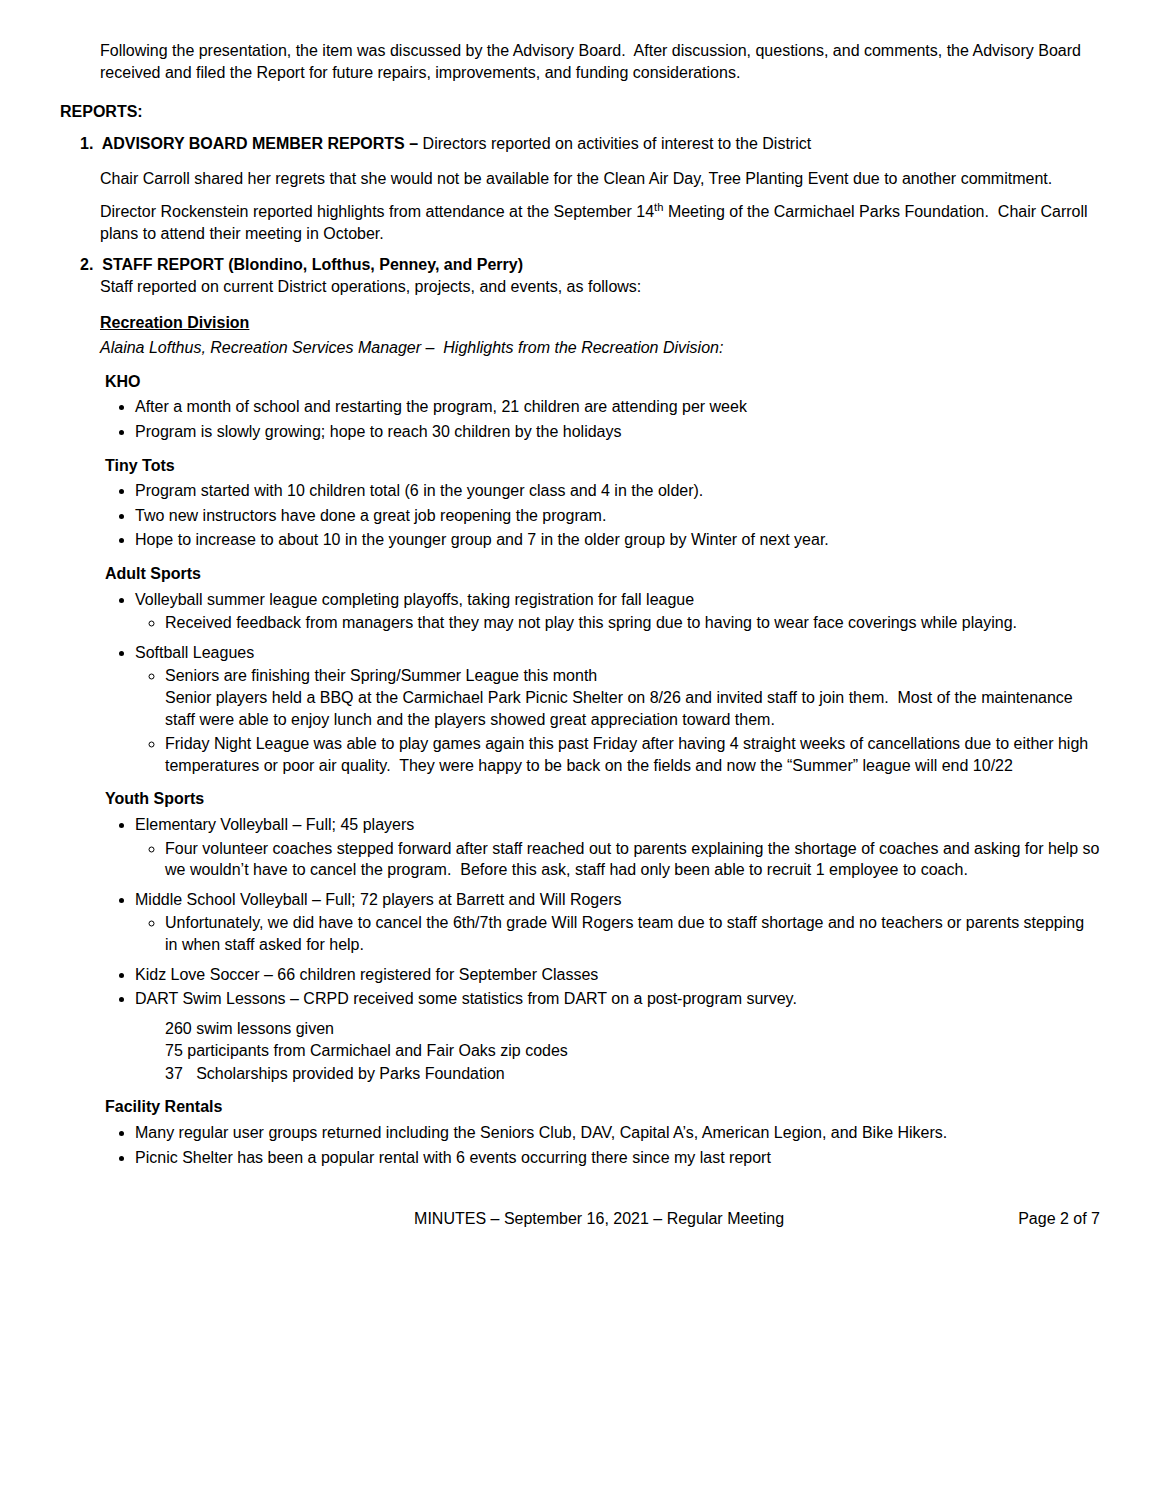Following the presentation, the item was discussed by the Advisory Board. After discussion, questions, and comments, the Advisory Board received and filed the Report for future repairs, improvements, and funding considerations.
REPORTS:
1. ADVISORY BOARD MEMBER REPORTS – Directors reported on activities of interest to the District
Chair Carroll shared her regrets that she would not be available for the Clean Air Day, Tree Planting Event due to another commitment.
Director Rockenstein reported highlights from attendance at the September 14th Meeting of the Carmichael Parks Foundation. Chair Carroll plans to attend their meeting in October.
2. STAFF REPORT (Blondino, Lofthus, Penney, and Perry)
Staff reported on current District operations, projects, and events, as follows:
Recreation Division
Alaina Lofthus, Recreation Services Manager – Highlights from the Recreation Division:
KHO
After a month of school and restarting the program, 21 children are attending per week
Program is slowly growing; hope to reach 30 children by the holidays
Tiny Tots
Program started with 10 children total (6 in the younger class and 4 in the older).
Two new instructors have done a great job reopening the program.
Hope to increase to about 10 in the younger group and 7 in the older group by Winter of next year.
Adult Sports
Volleyball summer league completing playoffs, taking registration for fall league
Received feedback from managers that they may not play this spring due to having to wear face coverings while playing.
Softball Leagues
Seniors are finishing their Spring/Summer League this month
Senior players held a BBQ at the Carmichael Park Picnic Shelter on 8/26 and invited staff to join them. Most of the maintenance staff were able to enjoy lunch and the players showed great appreciation toward them.
Friday Night League was able to play games again this past Friday after having 4 straight weeks of cancellations due to either high temperatures or poor air quality. They were happy to be back on the fields and now the “Summer” league will end 10/22
Youth Sports
Elementary Volleyball – Full; 45 players
Four volunteer coaches stepped forward after staff reached out to parents explaining the shortage of coaches and asking for help so we wouldn’t have to cancel the program. Before this ask, staff had only been able to recruit 1 employee to coach.
Middle School Volleyball – Full; 72 players at Barrett and Will Rogers
Unfortunately, we did have to cancel the 6th/7th grade Will Rogers team due to staff shortage and no teachers or parents stepping in when staff asked for help.
Kidz Love Soccer – 66 children registered for September Classes
DART Swim Lessons – CRPD received some statistics from DART on a post-program survey.
260 swim lessons given
75 participants from Carmichael and Fair Oaks zip codes
37 Scholarships provided by Parks Foundation
Facility Rentals
Many regular user groups returned including the Seniors Club, DAV, Capital A’s, American Legion, and Bike Hikers.
Picnic Shelter has been a popular rental with 6 events occurring there since my last report
MINUTES – September 16, 2021 – Regular Meeting
Page 2 of 7